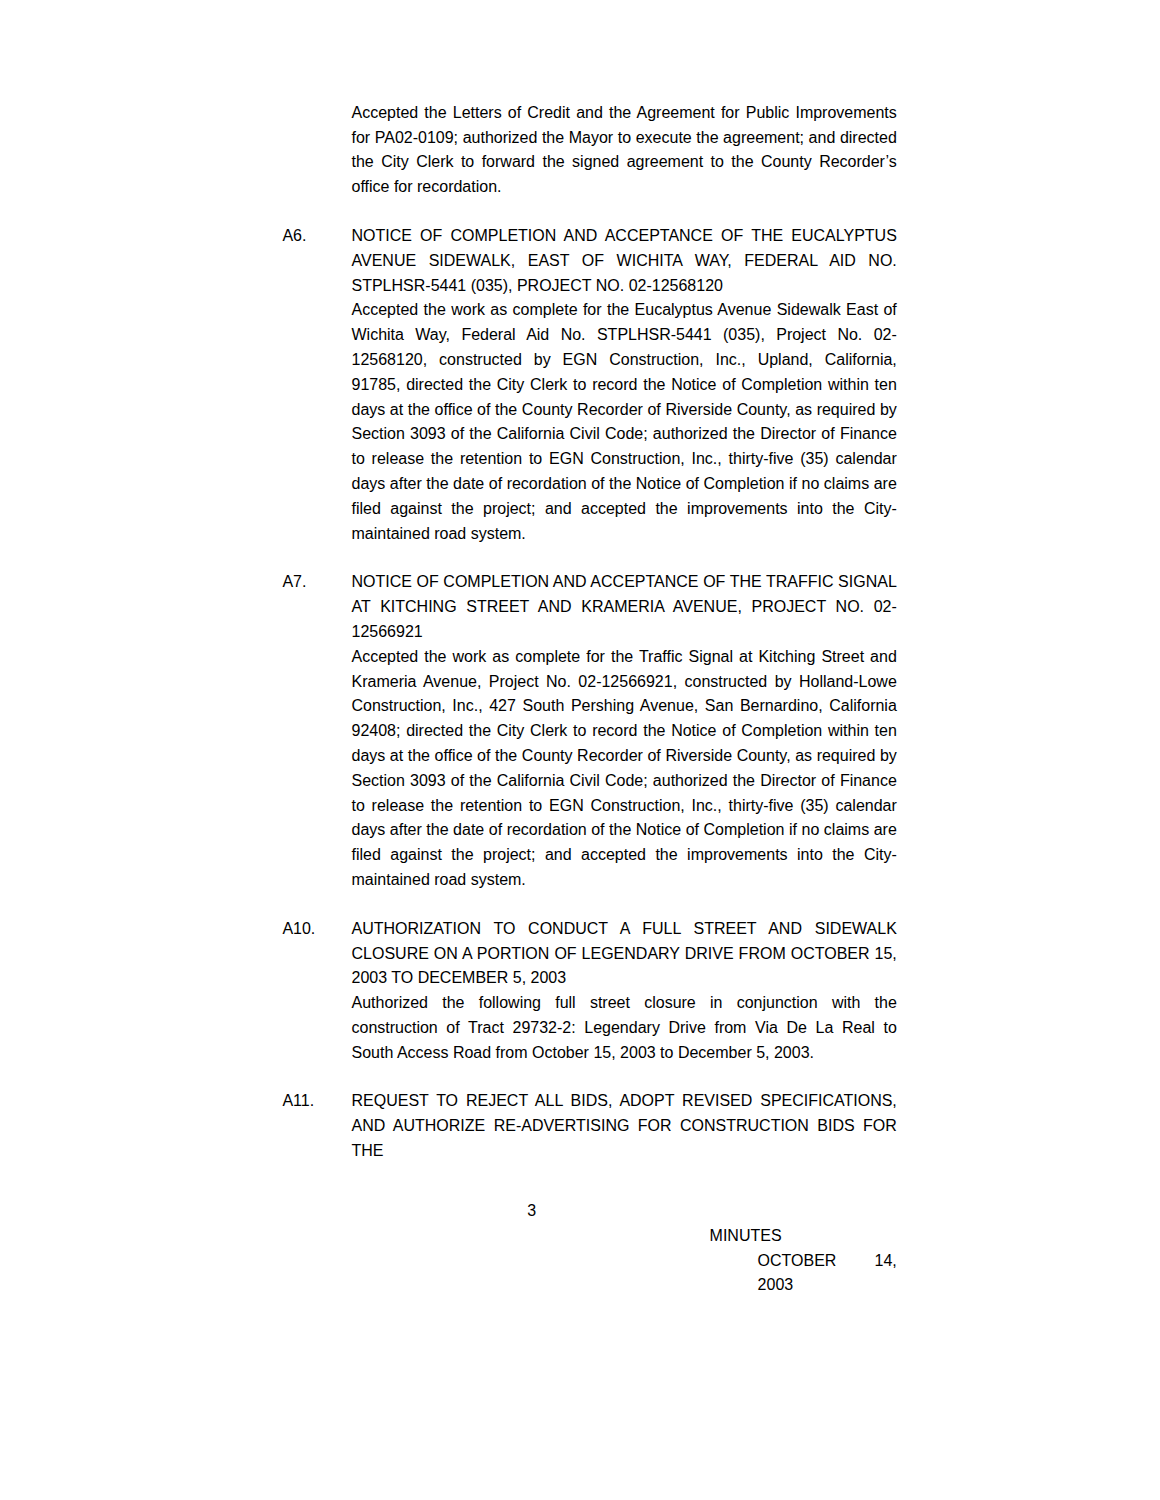Accepted the Letters of Credit and the Agreement for Public Improvements for PA02-0109; authorized the Mayor to execute the agreement; and directed the City Clerk to forward the signed agreement to the County Recorder’s office for recordation.
A6.
NOTICE OF COMPLETION AND ACCEPTANCE OF THE EUCALYPTUS AVENUE SIDEWALK, EAST OF WICHITA WAY, FEDERAL AID NO. STPLHSR-5441 (035), PROJECT NO. 02-12568120
Accepted the work as complete for the Eucalyptus Avenue Sidewalk East of Wichita Way, Federal Aid No. STPLHSR-5441 (035), Project No. 02-12568120, constructed by EGN Construction, Inc., Upland, California, 91785, directed the City Clerk to record the Notice of Completion within ten days at the office of the County Recorder of Riverside County, as required by Section 3093 of the California Civil Code; authorized the Director of Finance to release the retention to EGN Construction, Inc., thirty-five (35) calendar days after the date of recordation of the Notice of Completion if no claims are filed against the project; and accepted the improvements into the City-maintained road system.
A7.
NOTICE OF COMPLETION AND ACCEPTANCE OF THE TRAFFIC SIGNAL AT KITCHING STREET AND KRAMERIA AVENUE, PROJECT NO. 02-12566921
Accepted the work as complete for the Traffic Signal at Kitching Street and Krameria Avenue, Project No. 02-12566921, constructed by Holland-Lowe Construction, Inc., 427 South Pershing Avenue, San Bernardino, California 92408; directed the City Clerk to record the Notice of Completion within ten days at the office of the County Recorder of Riverside County, as required by Section 3093 of the California Civil Code; authorized the Director of Finance to release the retention to EGN Construction, Inc., thirty-five (35) calendar days after the date of recordation of the Notice of Completion if no claims are filed against the project; and accepted the improvements into the City-maintained road system.
A10.
AUTHORIZATION TO CONDUCT A FULL STREET AND SIDEWALK CLOSURE ON A PORTION OF LEGENDARY DRIVE FROM OCTOBER 15, 2003 TO DECEMBER 5, 2003
Authorized the following full street closure in conjunction with the construction of Tract 29732-2: Legendary Drive from Via De La Real to South Access Road from October 15, 2003 to December 5, 2003.
A11.
REQUEST TO REJECT ALL BIDS, ADOPT REVISED SPECIFICATIONS, AND AUTHORIZE RE-ADVERTISING FOR CONSTRUCTION BIDS FOR THE
3
MINUTES
OCTOBER 14, 2003